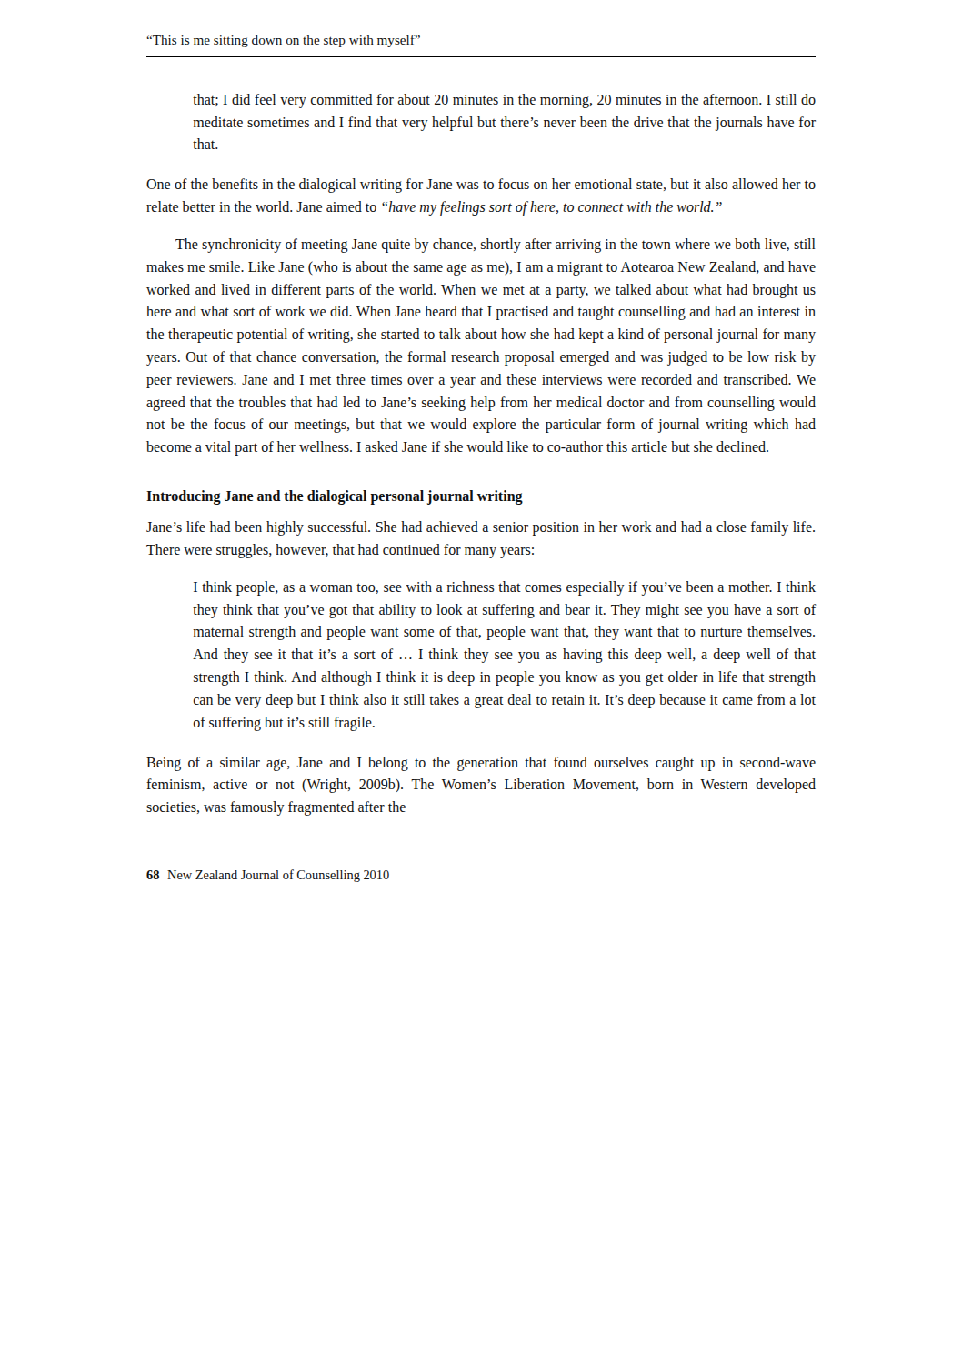“This is me sitting down on the step with myself”
that; I did feel very committed for about 20 minutes in the morning, 20 minutes in the afternoon. I still do meditate sometimes and I find that very helpful but there’s never been the drive that the journals have for that.
One of the benefits in the dialogical writing for Jane was to focus on her emotional state, but it also allowed her to relate better in the world. Jane aimed to “have my feelings sort of here, to connect with the world.”
The synchronicity of meeting Jane quite by chance, shortly after arriving in the town where we both live, still makes me smile. Like Jane (who is about the same age as me), I am a migrant to Aotearoa New Zealand, and have worked and lived in different parts of the world. When we met at a party, we talked about what had brought us here and what sort of work we did. When Jane heard that I practised and taught counselling and had an interest in the therapeutic potential of writing, she started to talk about how she had kept a kind of personal journal for many years. Out of that chance conversation, the formal research proposal emerged and was judged to be low risk by peer reviewers. Jane and I met three times over a year and these interviews were recorded and transcribed. We agreed that the troubles that had led to Jane’s seeking help from her medical doctor and from counselling would not be the focus of our meetings, but that we would explore the particular form of journal writing which had become a vital part of her wellness. I asked Jane if she would like to co-author this article but she declined.
Introducing Jane and the dialogical personal journal writing
Jane’s life had been highly successful. She had achieved a senior position in her work and had a close family life. There were struggles, however, that had continued for many years:
I think people, as a woman too, see with a richness that comes especially if you’ve been a mother. I think they think that you’ve got that ability to look at suffering and bear it. They might see you have a sort of maternal strength and people want some of that, people want that, they want that to nurture themselves. And they see it that it’s a sort of … I think they see you as having this deep well, a deep well of that strength I think. And although I think it is deep in people you know as you get older in life that strength can be very deep but I think also it still takes a great deal to retain it. It’s deep because it came from a lot of suffering but it’s still fragile.
Being of a similar age, Jane and I belong to the generation that found ourselves caught up in second-wave feminism, active or not (Wright, 2009b). The Women’s Liberation Movement, born in Western developed societies, was famously fragmented after the
68 New Zealand Journal of Counselling 2010